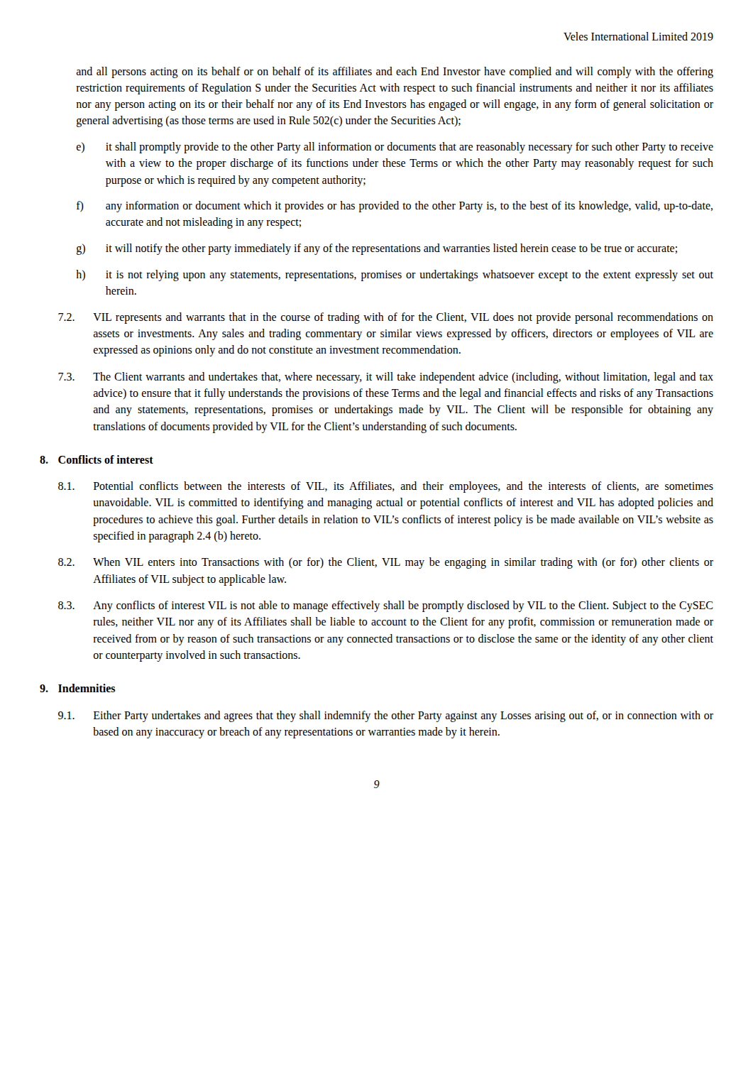Veles International Limited 2019
and all persons acting on its behalf or on behalf of its affiliates and each End Investor have complied and will comply with the offering restriction requirements of Regulation S under the Securities Act with respect to such financial instruments and neither it nor its affiliates nor any person acting on its or their behalf nor any of its End Investors has engaged or will engage, in any form of general solicitation or general advertising (as those terms are used in Rule 502(c) under the Securities Act);
e) it shall promptly provide to the other Party all information or documents that are reasonably necessary for such other Party to receive with a view to the proper discharge of its functions under these Terms or which the other Party may reasonably request for such purpose or which is required by any competent authority;
f) any information or document which it provides or has provided to the other Party is, to the best of its knowledge, valid, up-to-date, accurate and not misleading in any respect;
g) it will notify the other party immediately if any of the representations and warranties listed herein cease to be true or accurate;
h) it is not relying upon any statements, representations, promises or undertakings whatsoever except to the extent expressly set out herein.
7.2. VIL represents and warrants that in the course of trading with of for the Client, VIL does not provide personal recommendations on assets or investments. Any sales and trading commentary or similar views expressed by officers, directors or employees of VIL are expressed as opinions only and do not constitute an investment recommendation.
7.3. The Client warrants and undertakes that, where necessary, it will take independent advice (including, without limitation, legal and tax advice) to ensure that it fully understands the provisions of these Terms and the legal and financial effects and risks of any Transactions and any statements, representations, promises or undertakings made by VIL. The Client will be responsible for obtaining any translations of documents provided by VIL for the Client’s understanding of such documents.
8. Conflicts of interest
8.1. Potential conflicts between the interests of VIL, its Affiliates, and their employees, and the interests of clients, are sometimes unavoidable. VIL is committed to identifying and managing actual or potential conflicts of interest and VIL has adopted policies and procedures to achieve this goal. Further details in relation to VIL’s conflicts of interest policy is be made available on VIL’s website as specified in paragraph 2.4 (b) hereto.
8.2. When VIL enters into Transactions with (or for) the Client, VIL may be engaging in similar trading with (or for) other clients or Affiliates of VIL subject to applicable law.
8.3. Any conflicts of interest VIL is not able to manage effectively shall be promptly disclosed by VIL to the Client. Subject to the CySEC rules, neither VIL nor any of its Affiliates shall be liable to account to the Client for any profit, commission or remuneration made or received from or by reason of such transactions or any connected transactions or to disclose the same or the identity of any other client or counterparty involved in such transactions.
9. Indemnities
9.1. Either Party undertakes and agrees that they shall indemnify the other Party against any Losses arising out of, or in connection with or based on any inaccuracy or breach of any representations or warranties made by it herein.
9